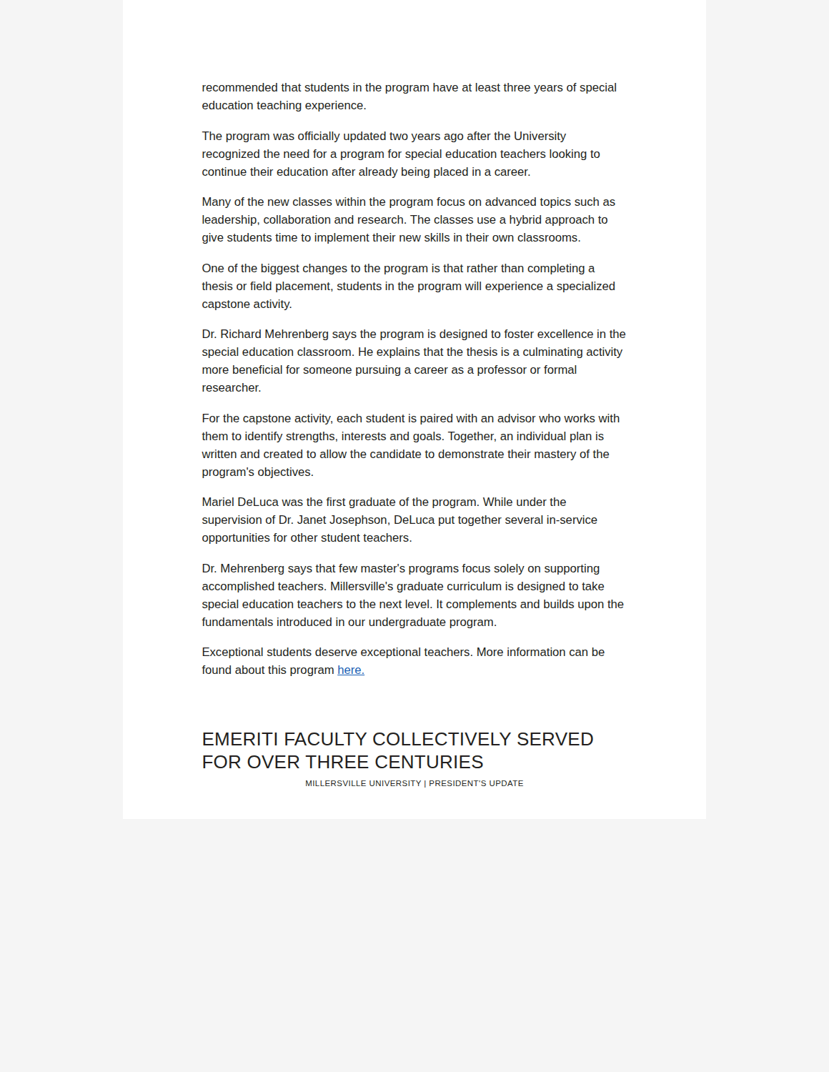recommended that students in the program have at least three years of special education teaching experience.
The program was officially updated two years ago after the University recognized the need for a program for special education teachers looking to continue their education after already being placed in a career.
Many of the new classes within the program focus on advanced topics such as leadership, collaboration and research. The classes use a hybrid approach to give students time to implement their new skills in their own classrooms.
One of the biggest changes to the program is that rather than completing a thesis or field placement, students in the program will experience a specialized capstone activity.
Dr. Richard Mehrenberg says the program is designed to foster excellence in the special education classroom. He explains that the thesis is a culminating activity more beneficial for someone pursuing a career as a professor or formal researcher.
For the capstone activity, each student is paired with an advisor who works with them to identify strengths, interests and goals. Together, an individual plan is written and created to allow the candidate to demonstrate their mastery of the program's objectives.
Mariel DeLuca was the first graduate of the program. While under the supervision of Dr. Janet Josephson, DeLuca put together several in-service opportunities for other student teachers.
Dr. Mehrenberg says that few master's programs focus solely on supporting accomplished teachers. Millersville's graduate curriculum is designed to take special education teachers to the next level. It complements and builds upon the fundamentals introduced in our undergraduate program.
Exceptional students deserve exceptional teachers. More information can be found about this program here.
Emeriti Faculty Collectively Served for Over Three Centuries
Millersville University | President's Update